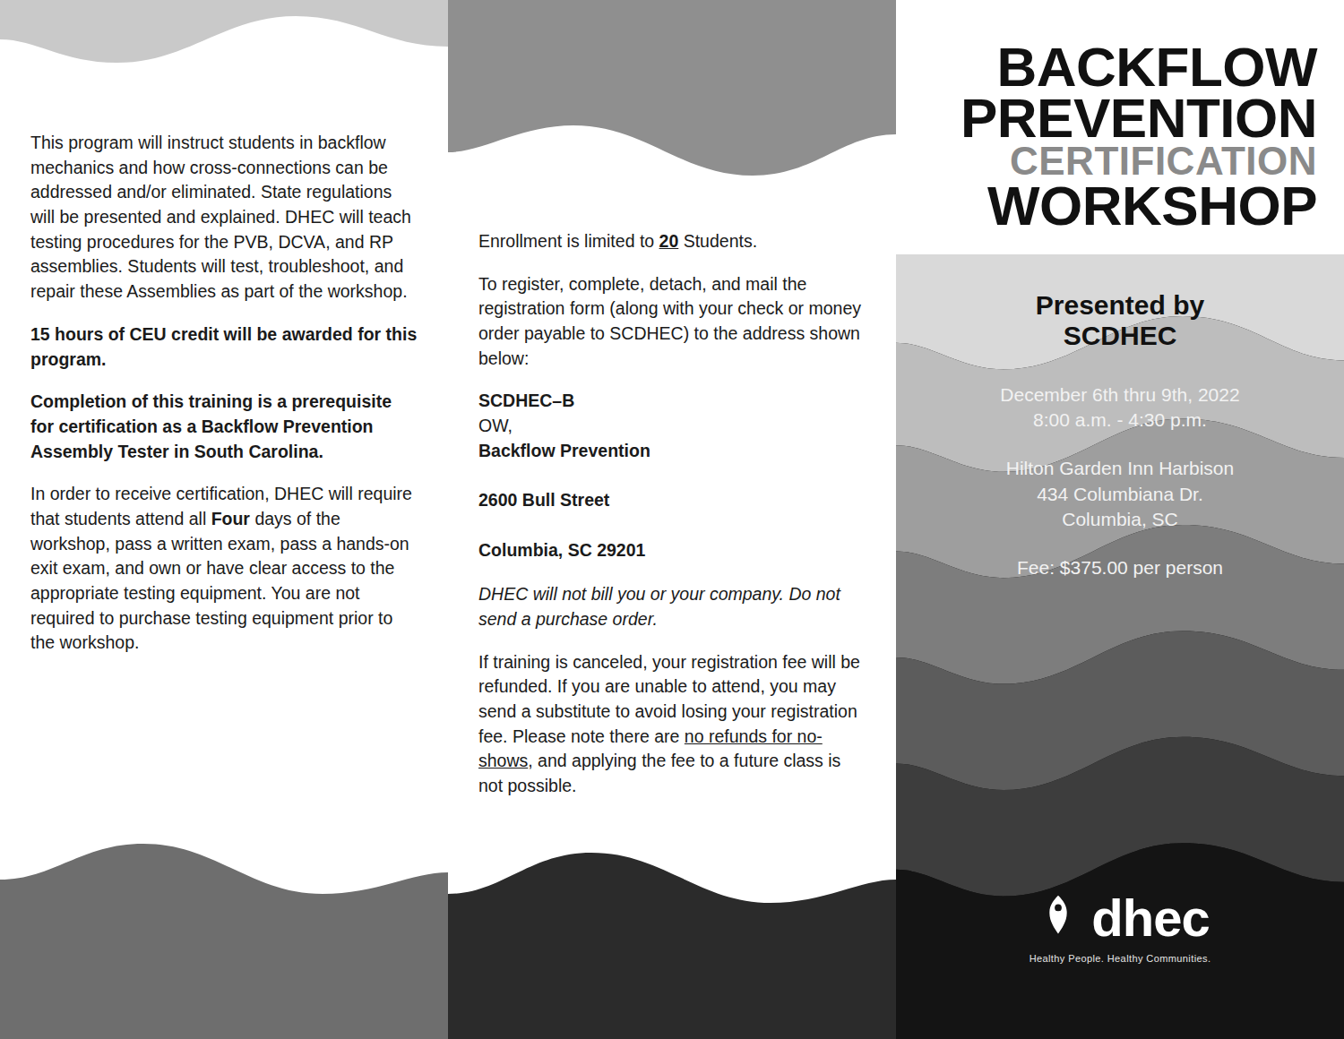This program will instruct students in backflow mechanics and how cross-connections can be addressed and/or eliminated. State regulations will be presented and explained. DHEC will teach testing procedures for the PVB, DCVA, and RP assemblies. Students will test, troubleshoot, and repair these Assemblies as part of the workshop.
15 hours of CEU credit will be awarded for this program.
Completion of this training is a prerequisite for certification as a Backflow Prevention Assembly Tester in South Carolina.
In order to receive certification, DHEC will require that students attend all Four days of the workshop, pass a written exam, pass a hands-on exit exam, and own or have clear access to the appropriate testing equipment. You are not required to purchase testing equipment prior to the workshop.
Enrollment is limited to 20 Students.
To register, complete, detach, and mail the registration form (along with your check or money order payable to SCDHEC) to the address shown below:
SCDHEC–BOW, Backflow Prevention
2600 Bull Street
Columbia, SC 29201
DHEC will not bill you or your company. Do not send a purchase order.
If training is canceled, your registration fee will be refunded. If you are unable to attend, you may send a substitute to avoid losing your registration fee. Please note there are no refunds for no-shows, and applying the fee to a future class is not possible.
Backflow Prevention Certification Workshop
Presented by
SCDHEC
December 6th thru 9th, 2022
8:00 a.m. - 4:30 p.m.
Hilton Garden Inn Harbison
434 Columbiana Dr.
Columbia, SC
Fee: $375.00 per person
dhec
Healthy People. Healthy Communities.